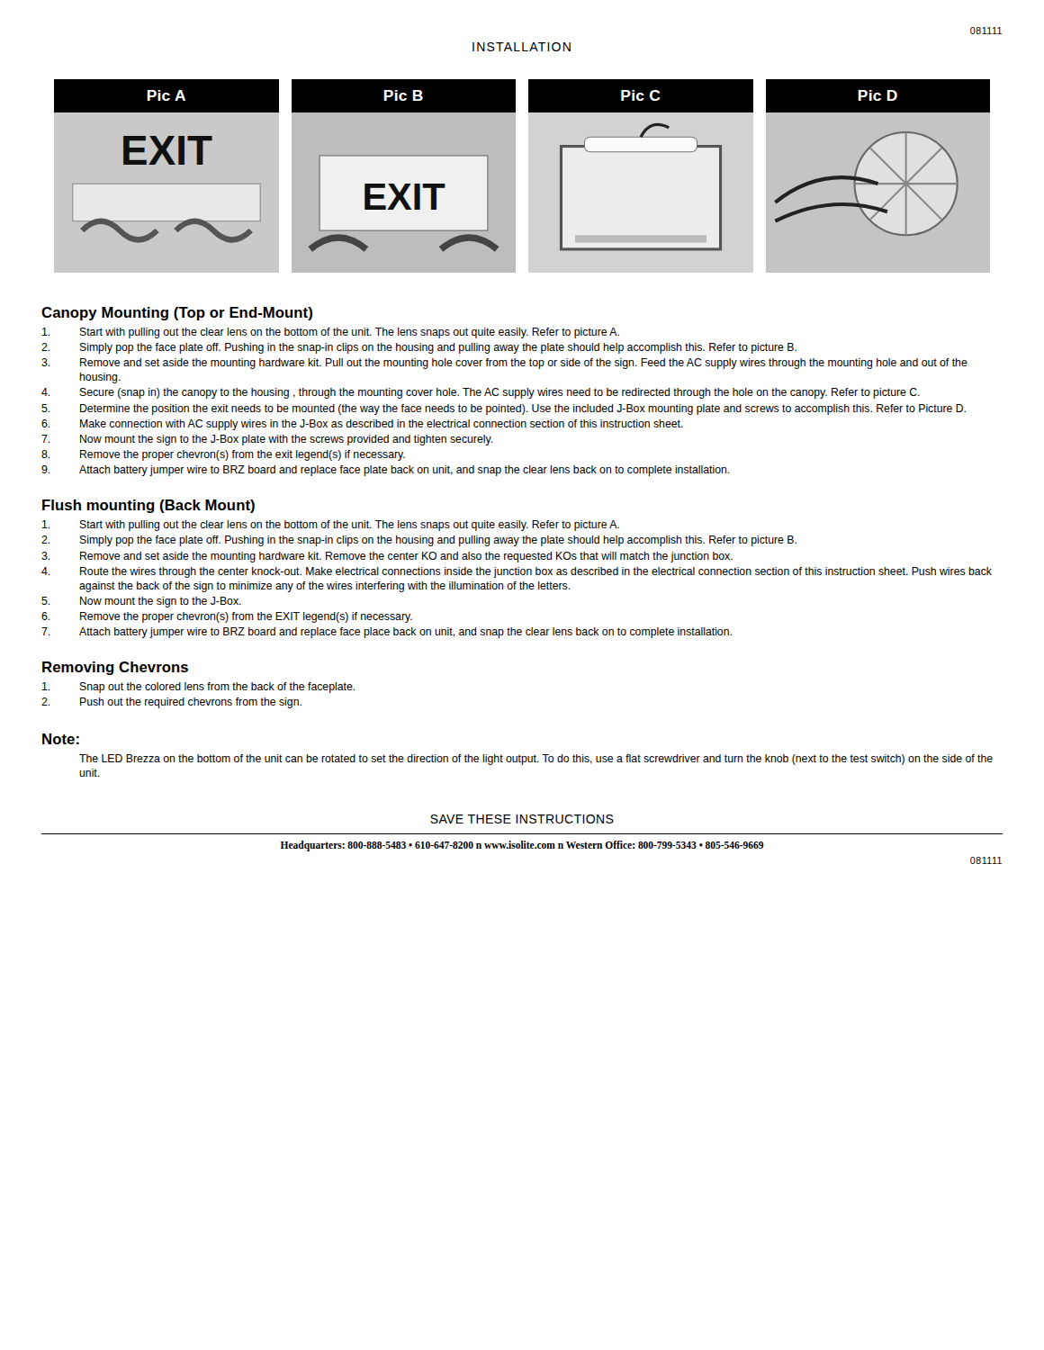081111
INSTALLATION
| Pic A | Pic B | Pic C | Pic D |
Canopy Mounting (Top or End-Mount)
Start with pulling out the clear lens on the bottom of the unit. The lens snaps out quite easily. Refer to picture A.
Simply pop the face plate off. Pushing in the snap-in clips on the housing and pulling away the plate should help accomplish this. Refer to picture B.
Remove and set aside the mounting hardware kit. Pull out the mounting hole cover from the top or side of the sign. Feed the AC supply wires through the mounting hole and out of the housing.
Secure (snap in) the canopy to the housing , through the mounting cover hole. The AC supply wires need to be redirected through the hole on the canopy. Refer to picture C.
Determine the position the exit needs to be mounted (the way the face needs to be pointed). Use the included J-Box mounting plate and screws to accomplish this. Refer to Picture D.
Make connection with AC supply wires in the J-Box as described in the electrical connection section of this instruction sheet.
Now mount the sign to the J-Box plate with the screws provided and tighten securely.
Remove the proper chevron(s) from the exit legend(s) if necessary.
Attach battery jumper wire to BRZ board and replace face plate back on unit, and snap the clear lens back on to complete installation.
Flush mounting (Back Mount)
Start with pulling out the clear lens on the bottom of the unit. The lens snaps out quite easily. Refer to picture A.
Simply pop the face plate off. Pushing in the snap-in clips on the housing and pulling away the plate should help accomplish this. Refer to picture B.
Remove and set aside the mounting hardware kit. Remove the center KO and also the requested KOs that will match the junction box.
Route the wires through the center knock-out. Make electrical connections inside the junction box as described in the electrical connection section of this instruction sheet. Push wires back against the back of the sign to minimize any of the wires interfering with the illumination of the letters.
Now mount the sign to the J-Box.
Remove the proper chevron(s) from the EXIT legend(s) if necessary.
Attach battery jumper wire to BRZ board and replace face place back on unit, and snap the clear lens back on to complete installation.
Removing Chevrons
Snap out the colored lens from the back of the faceplate.
Push out the required chevrons from the sign.
Note:
The LED Brezza on the bottom of the unit can be rotated to set the direction of the light output. To do this, use a flat screwdriver and turn the knob (next to the test switch) on the side of the unit.
SAVE THESE INSTRUCTIONS
Headquarters: 800-888-5483 • 610-647-8200 n www.isolite.com n Western Office: 800-799-5343 • 805-546-9669
081111